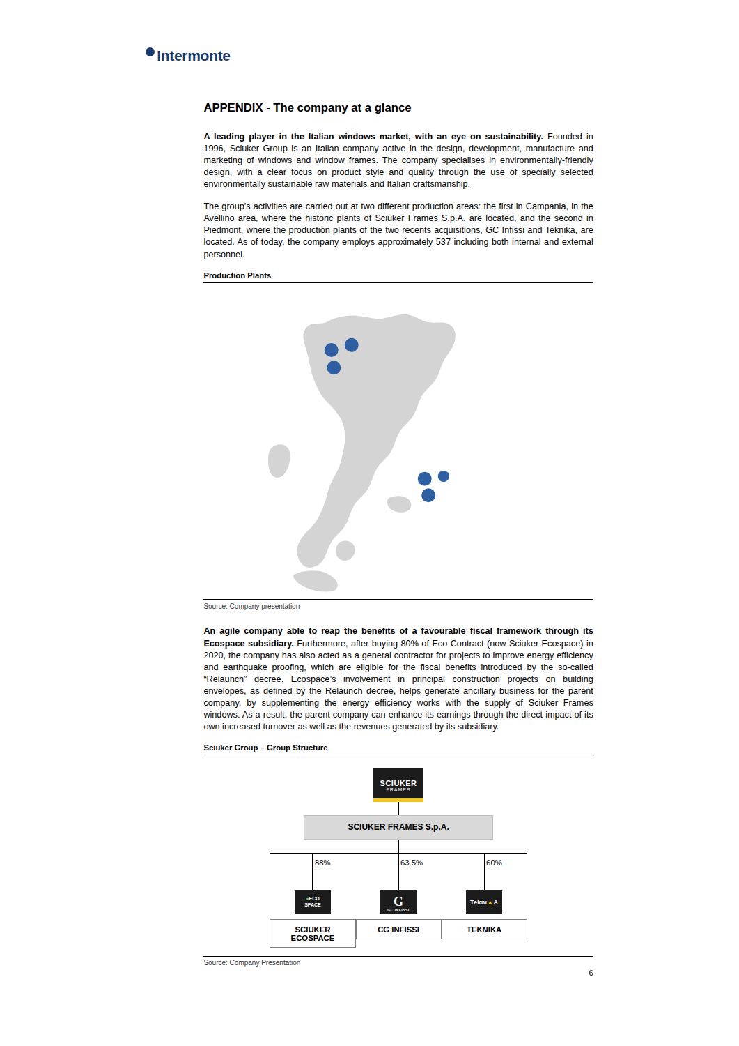Intermonte
APPENDIX - The company at a glance
A leading player in the Italian windows market, with an eye on sustainability. Founded in 1996, Sciuker Group is an Italian company active in the design, development, manufacture and marketing of windows and window frames. The company specialises in environmentally-friendly design, with a clear focus on product style and quality through the use of specially selected environmentally sustainable raw materials and Italian craftsmanship.
The group's activities are carried out at two different production areas: the first in Campania, in the Avellino area, where the historic plants of Sciuker Frames S.p.A. are located, and the second in Piedmont, where the production plants of the two recents acquisitions, GC Infissi and Teknika, are located. As of today, the company employs approximately 537 including both internal and external personnel.
Production Plants
Source: Company presentation
An agile company able to reap the benefits of a favourable fiscal framework through its Ecospace subsidiary. Furthermore, after buying 80% of Eco Contract (now Sciuker Ecospace) in 2020, the company has also acted as a general contractor for projects to improve energy efficiency and earthquake proofing, which are eligible for the fiscal benefits introduced by the so-called “Relaunch” decree. Ecospace’s involvement in principal construction projects on building envelopes, as defined by the Relaunch decree, helps generate ancillary business for the parent company, by supplementing the energy efficiency works with the supply of Sciuker Frames windows. As a result, the parent company can enhance its earnings through the direct impact of its own increased turnover as well as the revenues generated by its subsidiary.
Sciuker Group – Group Structure
SCIUKER FRAMES
SCIUKER FRAMES S.p.A.
88%
●ECO SPACE
SCIUKER ECOSPACE
63.5%
G GC INFISSI
CG INFISSI
60%
Tekni▲A
TEKNIKA
Source: Company Presentation
6